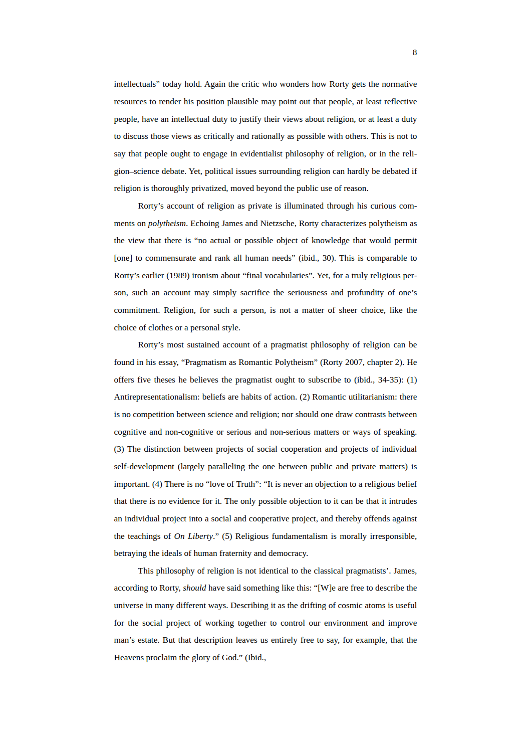8
intellectuals” today hold. Again the critic who wonders how Rorty gets the normative resources to render his position plausible may point out that people, at least reflective people, have an intellectual duty to justify their views about religion, or at least a duty to discuss those views as critically and rationally as possible with others. This is not to say that people ought to engage in evidentialist philosophy of religion, or in the religion–science debate. Yet, political issues surrounding religion can hardly be debated if religion is thoroughly privatized, moved beyond the public use of reason.
Rorty’s account of religion as private is illuminated through his curious comments on polytheism. Echoing James and Nietzsche, Rorty characterizes polytheism as the view that there is “no actual or possible object of knowledge that would permit [one] to commensurate and rank all human needs” (ibid., 30). This is comparable to Rorty’s earlier (1989) ironism about “final vocabularies”. Yet, for a truly religious person, such an account may simply sacrifice the seriousness and profundity of one’s commitment. Religion, for such a person, is not a matter of sheer choice, like the choice of clothes or a personal style.
Rorty’s most sustained account of a pragmatist philosophy of religion can be found in his essay, “Pragmatism as Romantic Polytheism” (Rorty 2007, chapter 2). He offers five theses he believes the pragmatist ought to subscribe to (ibid., 34-35): (1) Antirepresentationalism: beliefs are habits of action. (2) Romantic utilitarianism: there is no competition between science and religion; nor should one draw contrasts between cognitive and non-cognitive or serious and non-serious matters or ways of speaking. (3) The distinction between projects of social cooperation and projects of individual self-development (largely paralleling the one between public and private matters) is important. (4) There is no “love of Truth”: “It is never an objection to a religious belief that there is no evidence for it. The only possible objection to it can be that it intrudes an individual project into a social and cooperative project, and thereby offends against the teachings of On Liberty.” (5) Religious fundamentalism is morally irresponsible, betraying the ideals of human fraternity and democracy.
This philosophy of religion is not identical to the classical pragmatists’. James, according to Rorty, should have said something like this: “[W]e are free to describe the universe in many different ways. Describing it as the drifting of cosmic atoms is useful for the social project of working together to control our environment and improve man’s estate. But that description leaves us entirely free to say, for example, that the Heavens proclaim the glory of God.” (Ibid.,